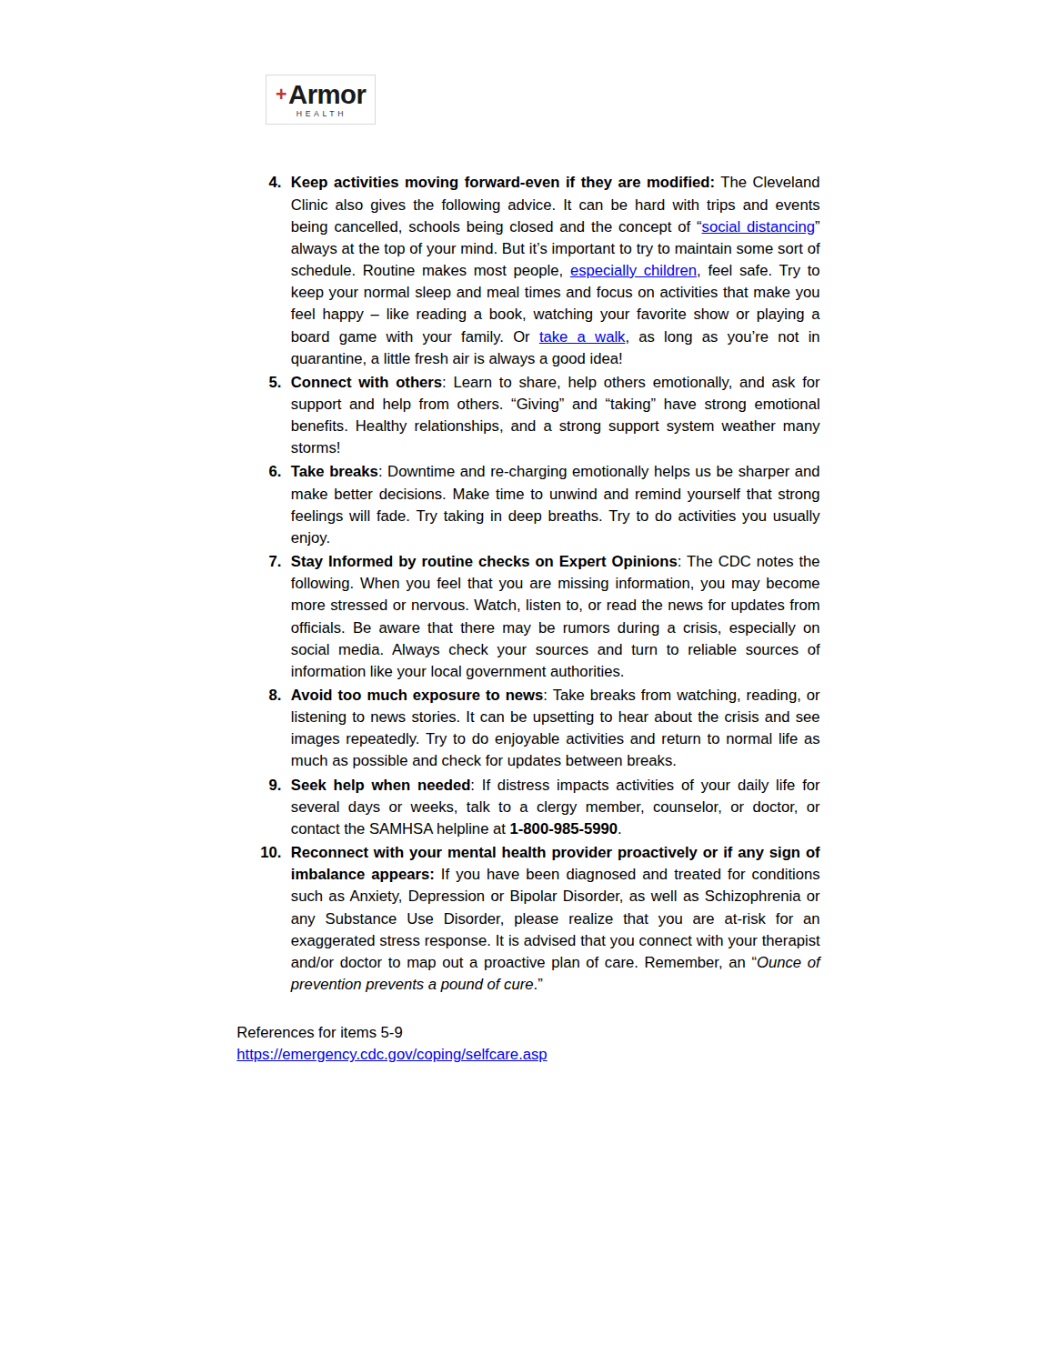+Armor
HEALTH
Keep activities moving forward-even if they are modified: The Cleveland Clinic also gives the following advice. It can be hard with trips and events being cancelled, schools being closed and the concept of “social distancing” always at the top of your mind. But it’s important to try to maintain some sort of schedule. Routine makes most people, especially children, feel safe. Try to keep your normal sleep and meal times and focus on activities that make you feel happy – like reading a book, watching your favorite show or playing a board game with your family. Or take a walk, as long as you’re not in quarantine, a little fresh air is always a good idea!
Connect with others: Learn to share, help others emotionally, and ask for support and help from others. “Giving” and “taking” have strong emotional benefits. Healthy relationships, and a strong support system weather many storms!
Take breaks: Downtime and re-charging emotionally helps us be sharper and make better decisions. Make time to unwind and remind yourself that strong feelings will fade. Try taking in deep breaths. Try to do activities you usually enjoy.
Stay Informed by routine checks on Expert Opinions: The CDC notes the following. When you feel that you are missing information, you may become more stressed or nervous. Watch, listen to, or read the news for updates from officials. Be aware that there may be rumors during a crisis, especially on social media. Always check your sources and turn to reliable sources of information like your local government authorities.
Avoid too much exposure to news: Take breaks from watching, reading, or listening to news stories. It can be upsetting to hear about the crisis and see images repeatedly. Try to do enjoyable activities and return to normal life as much as possible and check for updates between breaks.
Seek help when needed: If distress impacts activities of your daily life for several days or weeks, talk to a clergy member, counselor, or doctor, or contact the SAMHSA helpline at 1-800-985-5990.
Reconnect with your mental health provider proactively or if any sign of imbalance appears: If you have been diagnosed and treated for conditions such as Anxiety, Depression or Bipolar Disorder, as well as Schizophrenia or any Substance Use Disorder, please realize that you are at-risk for an exaggerated stress response. It is advised that you connect with your therapist and/or doctor to map out a proactive plan of care. Remember, an “Ounce of prevention prevents a pound of cure.”
References for items 5-9
https://emergency.cdc.gov/coping/selfcare.asp